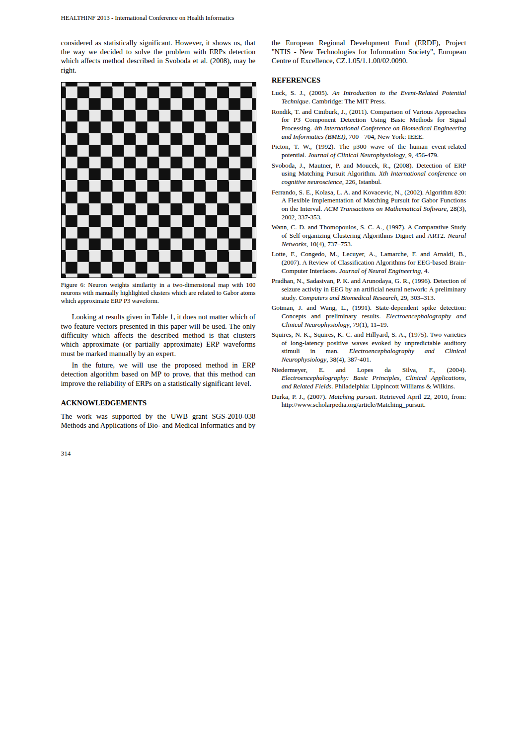HEALTHINF 2013 - International Conference on Health Informatics
considered as statistically significant. However, it shows us, that the way we decided to solve the problem with ERPs detection which affects method described in Svoboda et al. (2008), may be right.
Figure 6: Neuron weights similarity in a two-dimensional map with 100 neurons with manually highlighted clusters which are related to Gabor atoms which approximate ERP P3 waveform.
Looking at results given in Table 1, it does not matter which of two feature vectors presented in this paper will be used. The only difficulty which affects the described method is that clusters which approximate (or partially approximate) ERP waveforms must be marked manually by an expert.
In the future, we will use the proposed method in ERP detection algorithm based on MP to prove, that this method can improve the reliability of ERPs on a statistically significant level.
Acknowledgements
The work was supported by the UWB grant SGS-2010-038 Methods and Applications of Bio- and Medical Informatics and by the European Regional Development Fund (ERDF), Project "NTIS - New Technologies for Information Society", European Centre of Excellence, CZ.1.05/1.1.00/02.0090.
References
Luck, S. J., (2005). An Introduction to the Event-Related Potential Technique. Cambridge: The MIT Press.
Rondik, T. and Ciniburk, J., (2011). Comparison of Various Approaches for P3 Component Detection Using Basic Methods for Signal Processing. 4th International Conference on Biomedical Engineering and Informatics (BMEI), 700 - 704, New York: IEEE.
Picton, T. W., (1992). The p300 wave of the human event-related potential. Journal of Clinical Neurophysiology, 9, 456-479.
Svoboda, J., Mautner, P. and Moucek, R., (2008). Detection of ERP using Matching Pursuit Algorithm. Xth International conference on cognitive neuroscience, 226, Istanbul.
Ferrando, S. E., Kolasa, L. A. and Kovacevic, N., (2002). Algorithm 820: A Flexible Implementation of Matching Pursuit for Gabor Functions on the Interval. ACM Transactions on Mathematical Software, 28(3), 2002, 337-353.
Wann, C. D. and Thomopoulos, S. C. A., (1997). A Comparative Study of Self-organizing Clustering Algorithms Dignet and ART2. Neural Networks, 10(4), 737–753.
Lotte, F., Congedo, M., Lecuyer, A., Lamarche, F. and Arnaldi, B., (2007). A Review of Classification Algorithms for EEG-based Brain-Computer Interfaces. Journal of Neural Engineering, 4.
Pradhan, N., Sadasivan, P. K. and Arunodaya, G. R., (1996). Detection of seizure activity in EEG by an artificial neural network: A preliminary study. Computers and Biomedical Research, 29, 303–313.
Gotman, J. and Wang, L., (1991). State-dependent spike detection: Concepts and preliminary results. Electroencephalography and Clinical Neurophysiology, 79(1), 11–19.
Squires, N. K., Squires, K. C. and Hillyard, S. A., (1975). Two varieties of long-latency positive waves evoked by unpredictable auditory stimuli in man. Electroencephalography and Clinical Neurophysiology, 38(4), 387-401.
Niedermeyer, E. and Lopes da Silva, F., (2004). Electroencephalography: Basic Principles, Clinical Applications, and Related Fields. Philadelphia: Lippincott Williams & Wilkins.
Durka, P. J., (2007). Matching pursuit. Retrieved April 22, 2010, from: http://www.scholarpedia.org/article/Matching_pursuit.
314